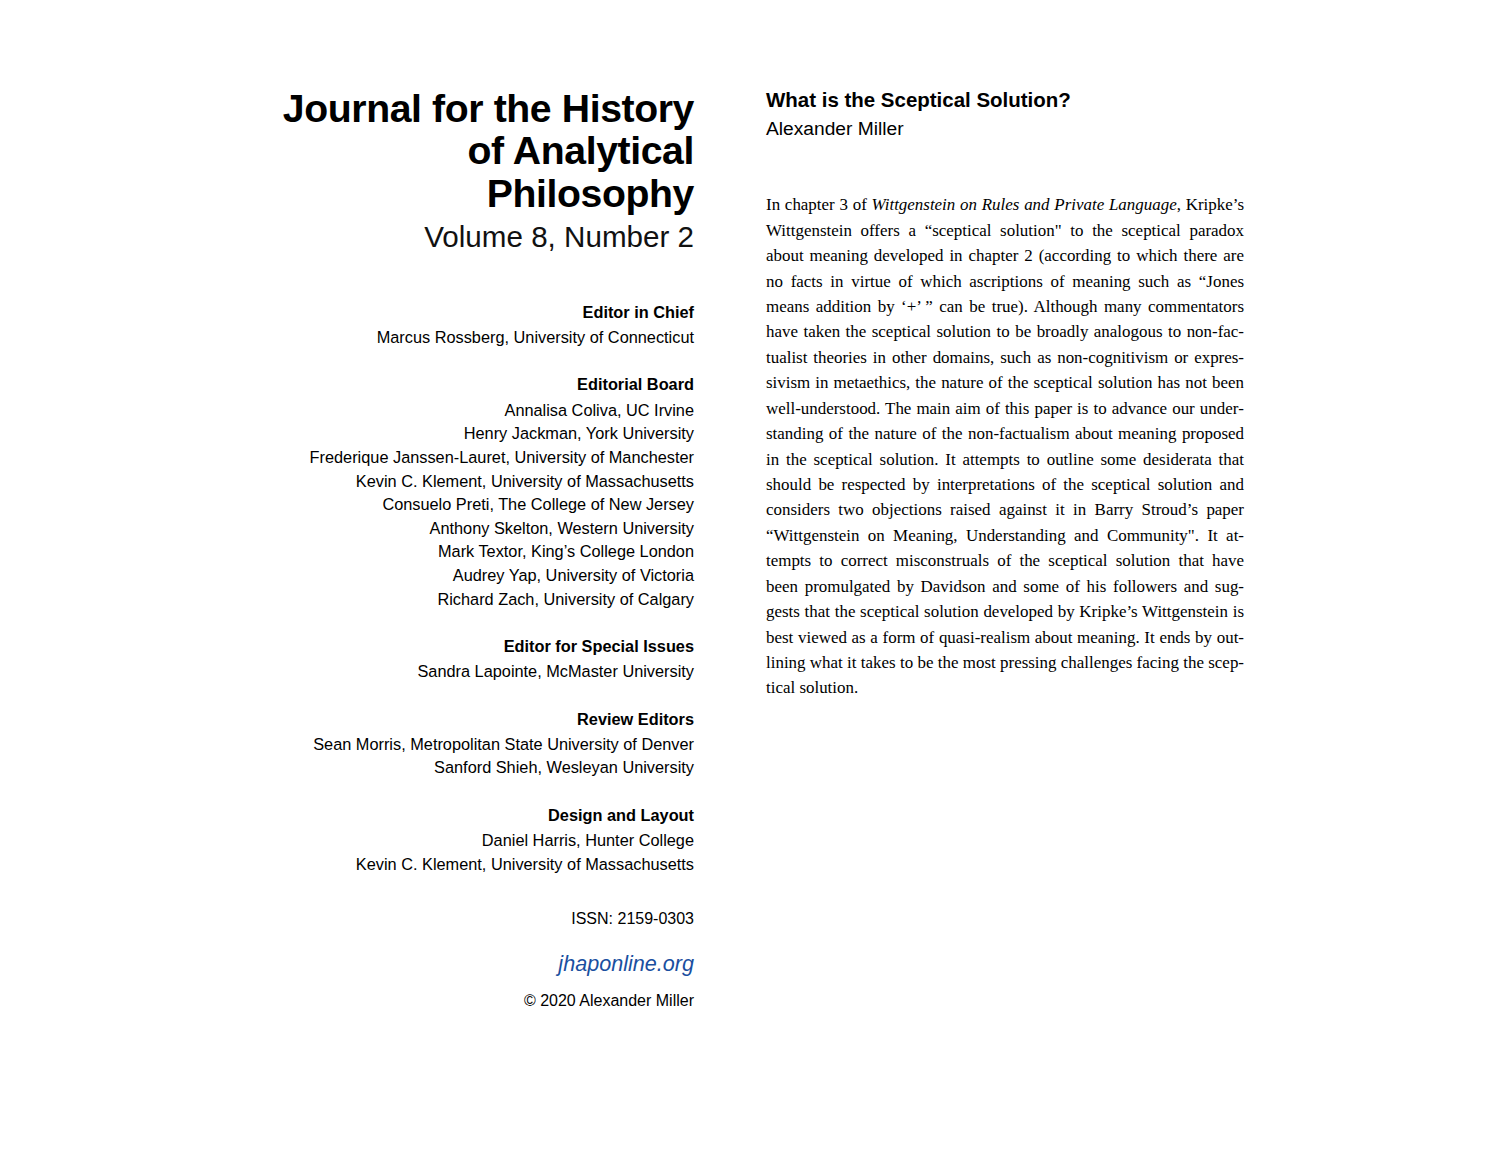Journal for the History of Analytical Philosophy
Volume 8, Number 2
Editor in Chief
Marcus Rossberg, University of Connecticut
Editorial Board
Annalisa Coliva, UC Irvine
Henry Jackman, York University
Frederique Janssen-Lauret, University of Manchester
Kevin C. Klement, University of Massachusetts
Consuelo Preti, The College of New Jersey
Anthony Skelton, Western University
Mark Textor, King’s College London
Audrey Yap, University of Victoria
Richard Zach, University of Calgary
Editor for Special Issues
Sandra Lapointe, McMaster University
Review Editors
Sean Morris, Metropolitan State University of Denver
Sanford Shieh, Wesleyan University
Design and Layout
Daniel Harris, Hunter College
Kevin C. Klement, University of Massachusetts
ISSN: 2159-0303
jhaponline.org
© 2020 Alexander Miller
What is the Sceptical Solution?
Alexander Miller
In chapter 3 of Wittgenstein on Rules and Private Language, Kripke’s Wittgenstein offers a “sceptical solution" to the sceptical paradox about meaning developed in chapter 2 (according to which there are no facts in virtue of which ascriptions of meaning such as “Jones means addition by ‘+’ ” can be true). Although many commentators have taken the sceptical solution to be broadly analogous to non-factualist theories in other domains, such as non-cognitivism or expressivism in metaethics, the nature of the sceptical solution has not been well-understood. The main aim of this paper is to advance our understanding of the nature of the non-factualism about meaning proposed in the sceptical solution. It attempts to outline some desiderata that should be respected by interpretations of the sceptical solution and considers two objections raised against it in Barry Stroud’s paper “Wittgenstein on Meaning, Understanding and Community". It attempts to correct misconstruals of the sceptical solution that have been promulgated by Davidson and some of his followers and suggests that the sceptical solution developed by Kripke’s Wittgenstein is best viewed as a form of quasi-realism about meaning. It ends by outlining what it takes to be the most pressing challenges facing the sceptical solution.